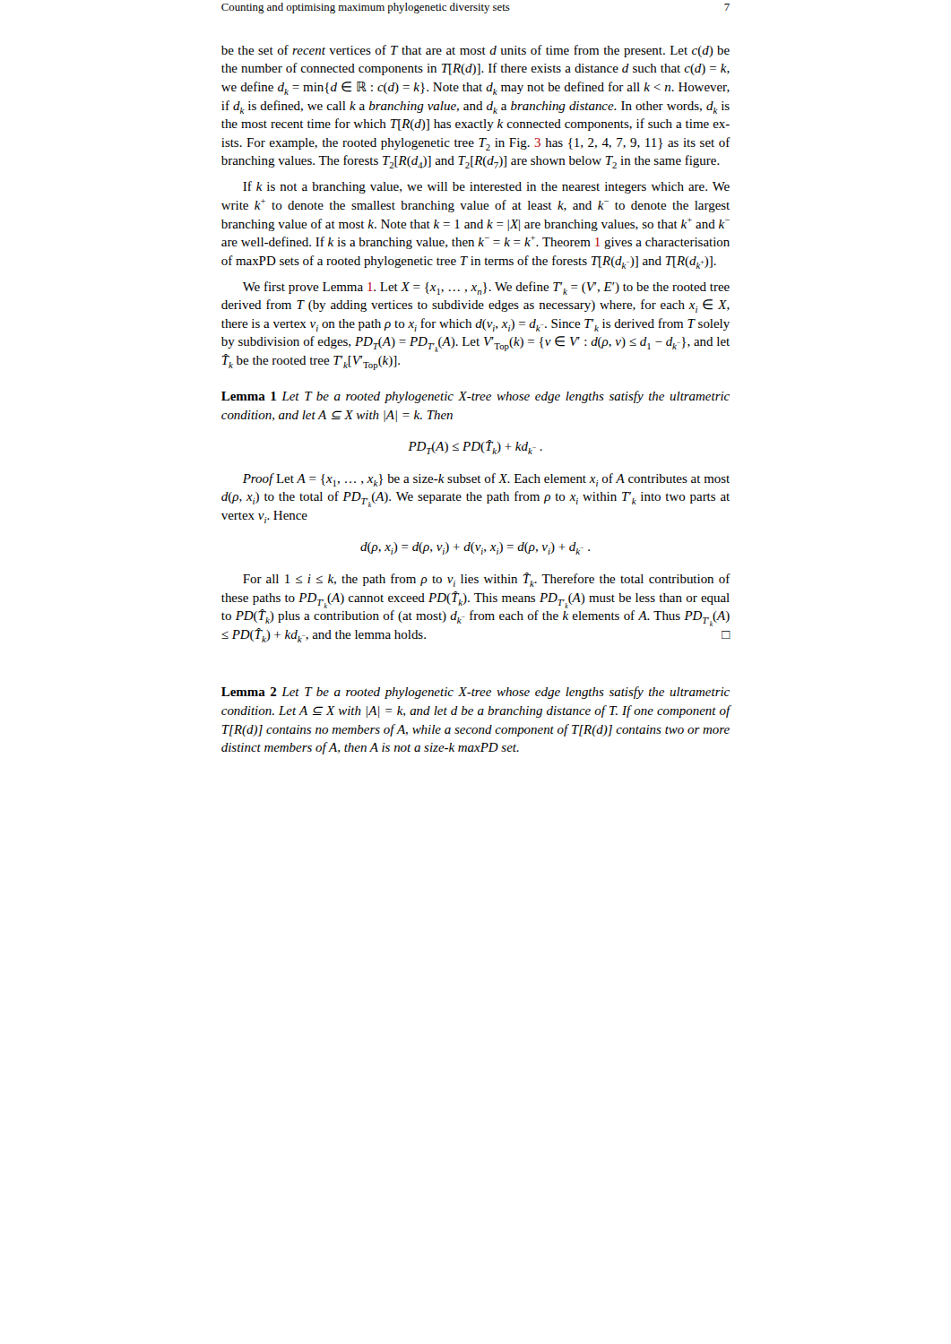Counting and optimising maximum phylogenetic diversity sets 7
be the set of recent vertices of T that are at most d units of time from the present. Let c(d) be the number of connected components in T[R(d)]. If there exists a distance d such that c(d) = k, we define dk = min{d ∈ ℝ : c(d) = k}. Note that dk may not be defined for all k < n. However, if dk is defined, we call k a branching value, and dk a branching distance. In other words, dk is the most recent time for which T[R(d)] has exactly k connected components, if such a time exists. For example, the rooted phylogenetic tree T2 in Fig. 3 has {1, 2, 4, 7, 9, 11} as its set of branching values. The forests T2[R(d4)] and T2[R(d7)] are shown below T2 in the same figure.
If k is not a branching value, we will be interested in the nearest integers which are. We write k+ to denote the smallest branching value of at least k, and k− to denote the largest branching value of at most k. Note that k = 1 and k = |X| are branching values, so that k+ and k− are well-defined. If k is a branching value, then k− = k = k+. Theorem 1 gives a characterisation of maxPD sets of a rooted phylogenetic tree T in terms of the forests T[R(dk−)] and T[R(dk+)].
We first prove Lemma 1. Let X = {x1, … , xn}. We define T′k = (V′, E′) to be the rooted tree derived from T (by adding vertices to subdivide edges as necessary) where, for each xi ∈ X, there is a vertex vi on the path ρ to xi for which d(vi, xi) = dk−. Since T′k is derived from T solely by subdivision of edges, PDT(A) = PDT′k(A). Let V′Top(k) = {v ∈ V′ : d(ρ, v) ≤ d1 − dk−}, and let T̂k be the rooted tree T′k[V′Top(k)].
Lemma 1 Let T be a rooted phylogenetic X-tree whose edge lengths satisfy the ultrametric condition, and let A ⊆ X with |A| = k. Then
PDT(A) ≤ PD(T̂k) + kdk− .
Proof Let A = {x1, … , xk} be a size-k subset of X. Each element xi of A contributes at most d(ρ, xi) to the total of PDT′k(A). We separate the path from ρ to xi within T′k into two parts at vertex vi. Hence
d(ρ, xi) = d(ρ, vi) + d(vi, xi) = d(ρ, vi) + dk− .
For all 1 ≤ i ≤ k, the path from ρ to vi lies within T̂k. Therefore the total contribution of these paths to PDT′k(A) cannot exceed PD(T̂k). This means PDT′k(A) must be less than or equal to PD(T̂k) plus a contribution of (at most) dk− from each of the k elements of A. Thus PDT′k(A) ≤ PD(T̂k) + kdk−, and the lemma holds. □
Lemma 2 Let T be a rooted phylogenetic X-tree whose edge lengths satisfy the ultrametric condition. Let A ⊆ X with |A| = k, and let d be a branching distance of T. If one component of T[R(d)] contains no members of A, while a second component of T[R(d)] contains two or more distinct members of A, then A is not a size-k maxPD set.